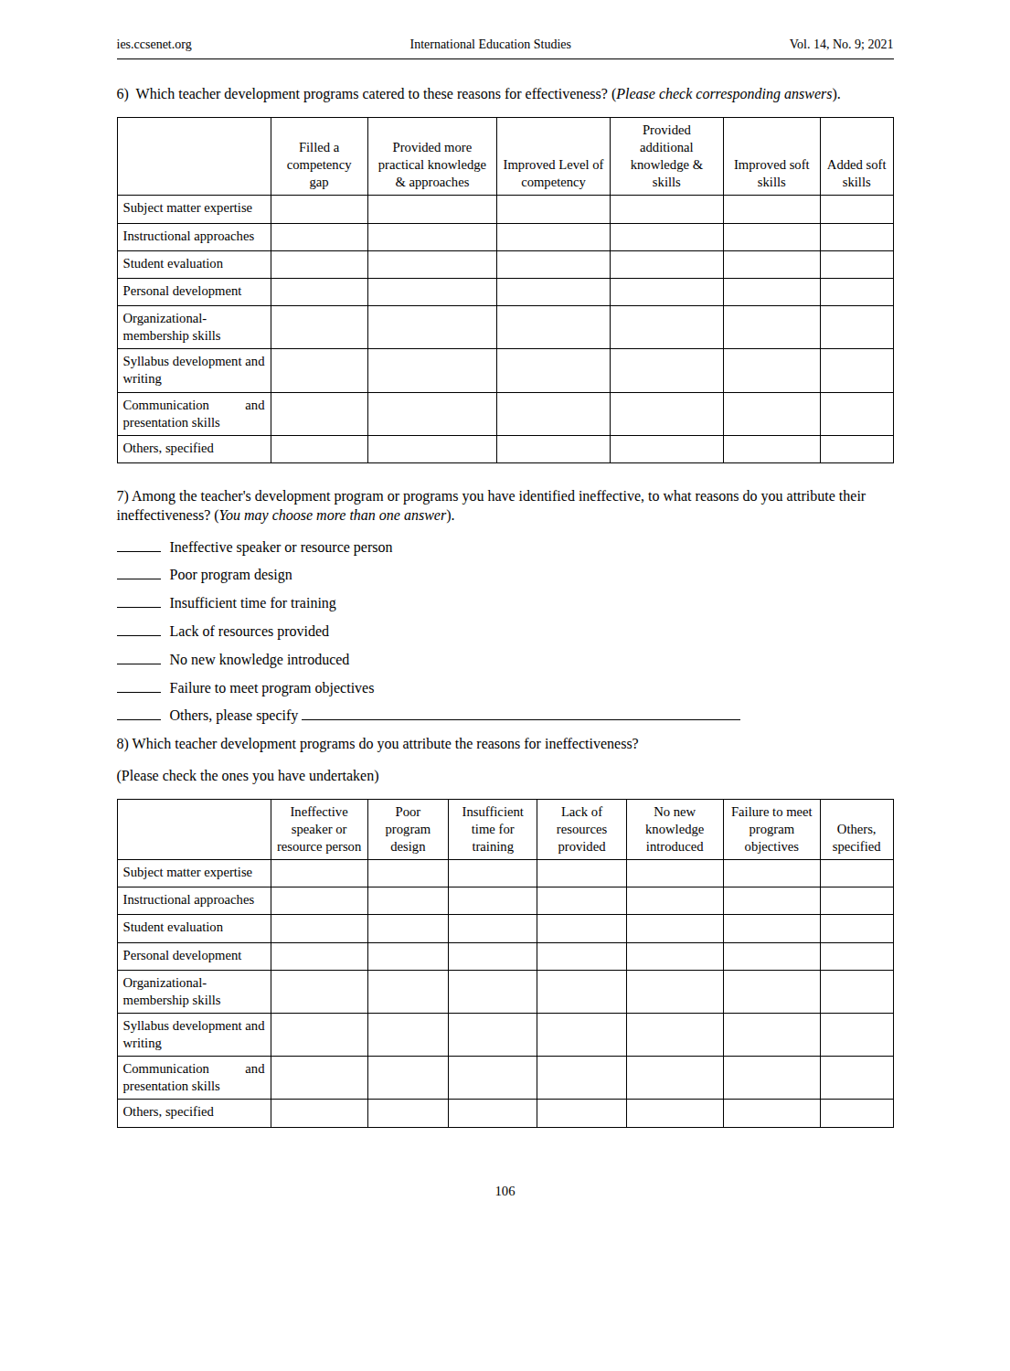ies.ccsenet.org International Education Studies Vol. 14, No. 9; 2021
6) Which teacher development programs catered to these reasons for effectiveness? (Please check corresponding answers).
| | Filled a competency gap | Provided more practical knowledge & approaches | Improved Level of competency | Provided additional knowledge & skills | Improved soft skills | Added soft skills |
| --- | --- | --- | --- | --- | --- | --- |
| Subject matter expertise | | | | | | |
| Instructional approaches | | | | | | |
| Student evaluation | | | | | | |
| Personal development | | | | | | |
| Organizational-membership skills | | | | | | |
| Syllabus development and writing | | | | | | |
| Communication and presentation skills | | | | | | |
| Others, specified | | | | | | |
7) Among the teacher's development program or programs you have identified ineffective, to what reasons do you attribute their ineffectiveness? (You may choose more than one answer).
Ineffective speaker or resource person
Poor program design
Insufficient time for training
Lack of resources provided
No new knowledge introduced
Failure to meet program objectives
Others, please specify
8) Which teacher development programs do you attribute the reasons for ineffectiveness?
(Please check the ones you have undertaken)
| | Ineffective speaker or resource person | Poor program design | Insufficient time for training | Lack of resources provided | No new knowledge introduced | Failure to meet program objectives | Others, specified |
| --- | --- | --- | --- | --- | --- | --- | --- |
| Subject matter expertise | | | | | | | |
| Instructional approaches | | | | | | | |
| Student evaluation | | | | | | | |
| Personal development | | | | | | | |
| Organizational-membership skills | | | | | | | |
| Syllabus development and writing | | | | | | | |
| Communication and presentation skills | | | | | | | |
| Others, specified | | | | | | | |
106